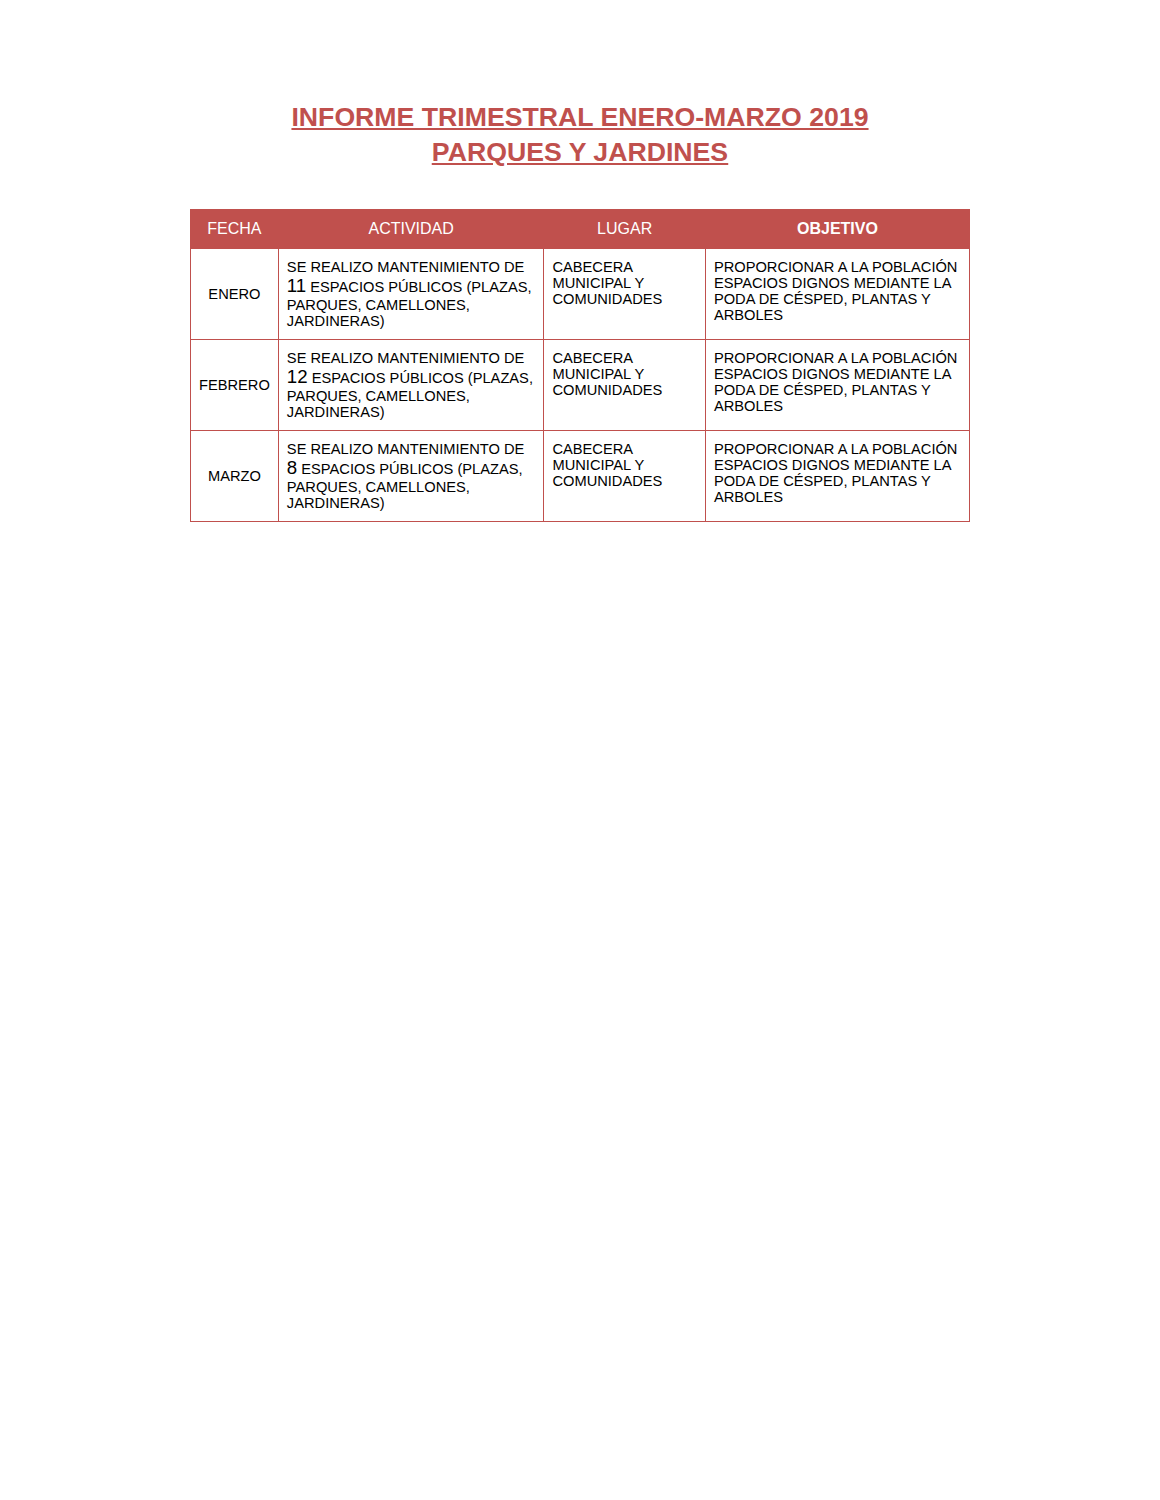INFORME TRIMESTRAL ENERO-MARZO 2019PARQUES Y JARDINES
| FECHA | ACTIVIDAD | LUGAR | OBJETIVO |
| --- | --- | --- | --- |
| ENERO | SE REALIZO MANTENIMIENTO DE 11 ESPACIOS PÚBLICOS (PLAZAS, PARQUES, CAMELLONES, JARDINERAS) | CABECERA MUNICIPAL Y COMUNIDADES | PROPORCIONAR A LA POBLACIÓN ESPACIOS DIGNOS MEDIANTE LA PODA DE CÉSPED, PLANTAS Y ARBOLES |
| FEBRERO | SE REALIZO MANTENIMIENTO DE 12 ESPACIOS PÚBLICOS (PLAZAS, PARQUES, CAMELLONES, JARDINERAS) | CABECERA MUNICIPAL Y COMUNIDADES | PROPORCIONAR A LA POBLACIÓN ESPACIOS DIGNOS MEDIANTE LA PODA DE CÉSPED, PLANTAS Y ARBOLES |
| MARZO | SE REALIZO MANTENIMIENTO DE 8 ESPACIOS PÚBLICOS (PLAZAS, PARQUES, CAMELLONES, JARDINERAS) | CABECERA MUNICIPAL Y COMUNIDADES | PROPORCIONAR A LA POBLACIÓN ESPACIOS DIGNOS MEDIANTE LA PODA DE CÉSPED, PLANTAS Y ARBOLES |